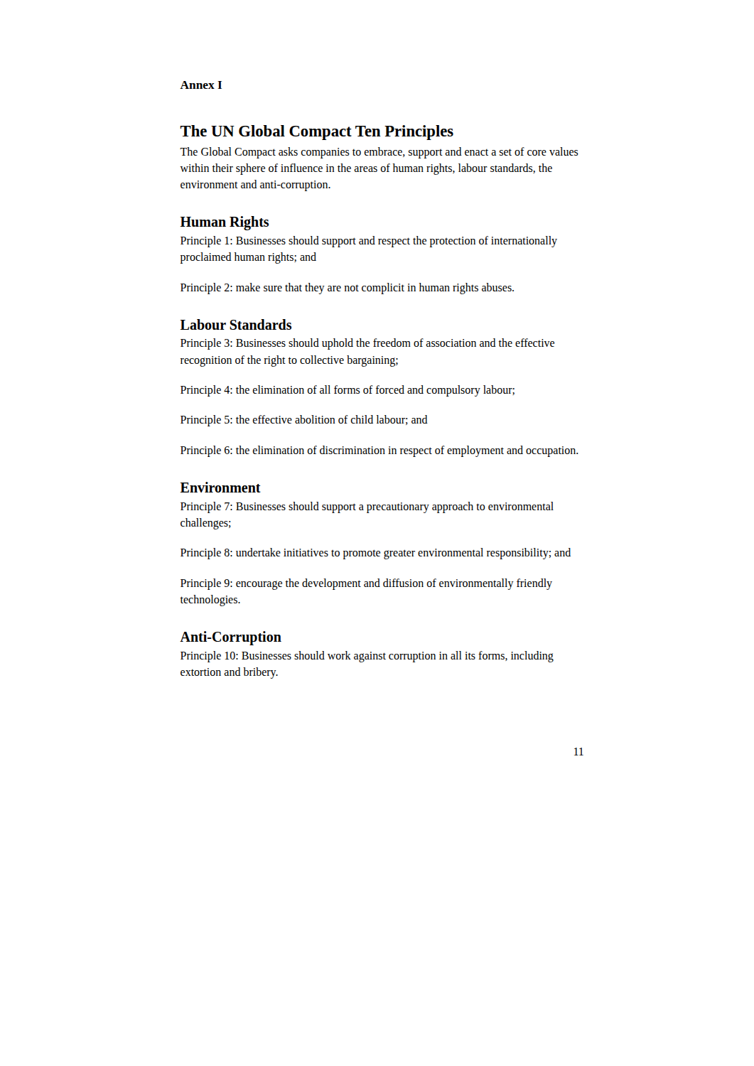Annex I
The UN Global Compact Ten Principles
The Global Compact asks companies to embrace, support and enact a set of core values within their sphere of influence in the areas of human rights, labour standards, the environment and anti-corruption.
Human Rights
Principle 1: Businesses should support and respect the protection of internationally proclaimed human rights; and
Principle 2: make sure that they are not complicit in human rights abuses.
Labour Standards
Principle 3: Businesses should uphold the freedom of association and the effective recognition of the right to collective bargaining;
Principle 4: the elimination of all forms of forced and compulsory labour;
Principle 5: the effective abolition of child labour; and
Principle 6: the elimination of discrimination in respect of employment and occupation.
Environment
Principle 7: Businesses should support a precautionary approach to environmental challenges;
Principle 8: undertake initiatives to promote greater environmental responsibility; and
Principle 9: encourage the development and diffusion of environmentally friendly technologies.
Anti-Corruption
Principle 10: Businesses should work against corruption in all its forms, including extortion and bribery.
11